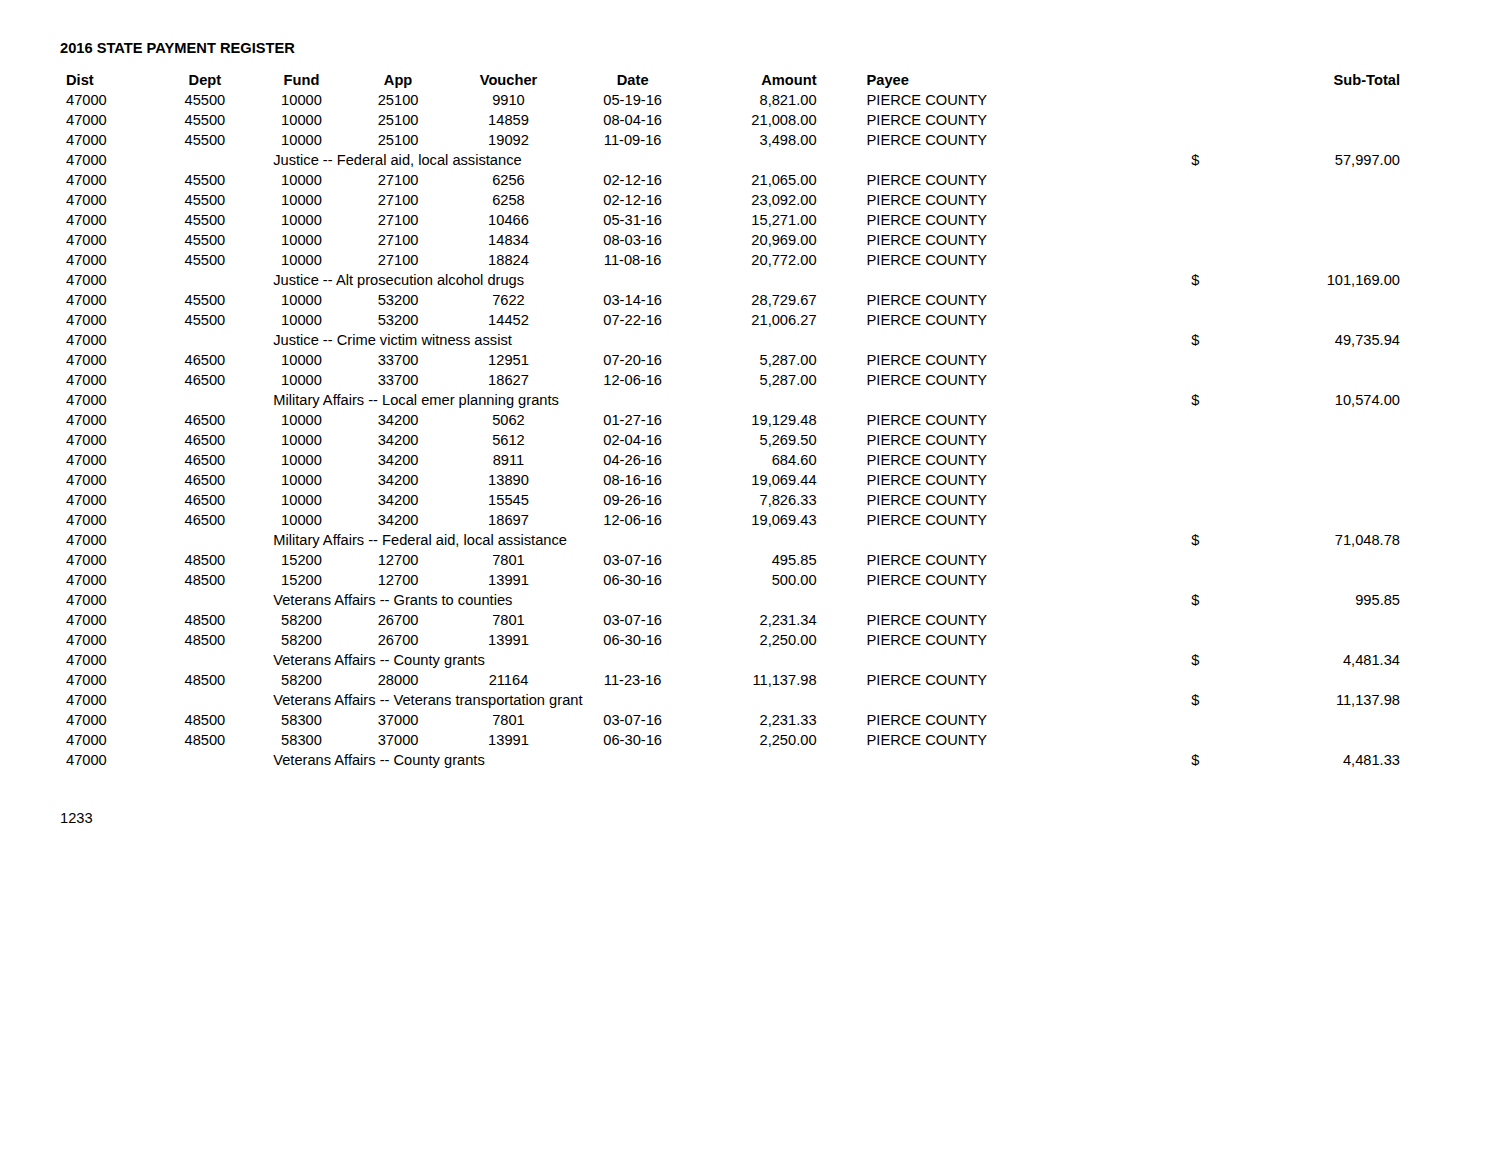2016 STATE PAYMENT REGISTER
| Dist | Dept | Fund | App | Voucher | Date | Amount | Payee | | Sub-Total |
| --- | --- | --- | --- | --- | --- | --- | --- | --- | --- |
| 47000 | 45500 | 10000 | 25100 | 9910 | 05-19-16 | 8,821.00 | PIERCE COUNTY | | |
| 47000 | 45500 | 10000 | 25100 | 14859 | 08-04-16 | 21,008.00 | PIERCE COUNTY | | |
| 47000 | 45500 | 10000 | 25100 | 19092 | 11-09-16 | 3,498.00 | PIERCE COUNTY | | |
| 47000 | | Justice -- Federal aid, local assistance | | | $ | 57,997.00 |
| 47000 | 45500 | 10000 | 27100 | 6256 | 02-12-16 | 21,065.00 | PIERCE COUNTY | | |
| 47000 | 45500 | 10000 | 27100 | 6258 | 02-12-16 | 23,092.00 | PIERCE COUNTY | | |
| 47000 | 45500 | 10000 | 27100 | 10466 | 05-31-16 | 15,271.00 | PIERCE COUNTY | | |
| 47000 | 45500 | 10000 | 27100 | 14834 | 08-03-16 | 20,969.00 | PIERCE COUNTY | | |
| 47000 | 45500 | 10000 | 27100 | 18824 | 11-08-16 | 20,772.00 | PIERCE COUNTY | | |
| 47000 | | Justice -- Alt prosecution alcohol drugs | | | $ | 101,169.00 |
| 47000 | 45500 | 10000 | 53200 | 7622 | 03-14-16 | 28,729.67 | PIERCE COUNTY | | |
| 47000 | 45500 | 10000 | 53200 | 14452 | 07-22-16 | 21,006.27 | PIERCE COUNTY | | |
| 47000 | | Justice -- Crime victim witness assist | | | $ | 49,735.94 |
| 47000 | 46500 | 10000 | 33700 | 12951 | 07-20-16 | 5,287.00 | PIERCE COUNTY | | |
| 47000 | 46500 | 10000 | 33700 | 18627 | 12-06-16 | 5,287.00 | PIERCE COUNTY | | |
| 47000 | | Military Affairs -- Local emer planning grants | | | $ | 10,574.00 |
| 47000 | 46500 | 10000 | 34200 | 5062 | 01-27-16 | 19,129.48 | PIERCE COUNTY | | |
| 47000 | 46500 | 10000 | 34200 | 5612 | 02-04-16 | 5,269.50 | PIERCE COUNTY | | |
| 47000 | 46500 | 10000 | 34200 | 8911 | 04-26-16 | 684.60 | PIERCE COUNTY | | |
| 47000 | 46500 | 10000 | 34200 | 13890 | 08-16-16 | 19,069.44 | PIERCE COUNTY | | |
| 47000 | 46500 | 10000 | 34200 | 15545 | 09-26-16 | 7,826.33 | PIERCE COUNTY | | |
| 47000 | 46500 | 10000 | 34200 | 18697 | 12-06-16 | 19,069.43 | PIERCE COUNTY | | |
| 47000 | | Military Affairs -- Federal aid, local assistance | | | $ | 71,048.78 |
| 47000 | 48500 | 15200 | 12700 | 7801 | 03-07-16 | 495.85 | PIERCE COUNTY | | |
| 47000 | 48500 | 15200 | 12700 | 13991 | 06-30-16 | 500.00 | PIERCE COUNTY | | |
| 47000 | | Veterans Affairs -- Grants to counties | | | $ | 995.85 |
| 47000 | 48500 | 58200 | 26700 | 7801 | 03-07-16 | 2,231.34 | PIERCE COUNTY | | |
| 47000 | 48500 | 58200 | 26700 | 13991 | 06-30-16 | 2,250.00 | PIERCE COUNTY | | |
| 47000 | | Veterans Affairs -- County grants | | | $ | 4,481.34 |
| 47000 | 48500 | 58200 | 28000 | 21164 | 11-23-16 | 11,137.98 | PIERCE COUNTY | | |
| 47000 | | Veterans Affairs -- Veterans transportation grant | | | $ | 11,137.98 |
| 47000 | 48500 | 58300 | 37000 | 7801 | 03-07-16 | 2,231.33 | PIERCE COUNTY | | |
| 47000 | 48500 | 58300 | 37000 | 13991 | 06-30-16 | 2,250.00 | PIERCE COUNTY | | |
| 47000 | | Veterans Affairs -- County grants | | | $ | 4,481.33 |
1233